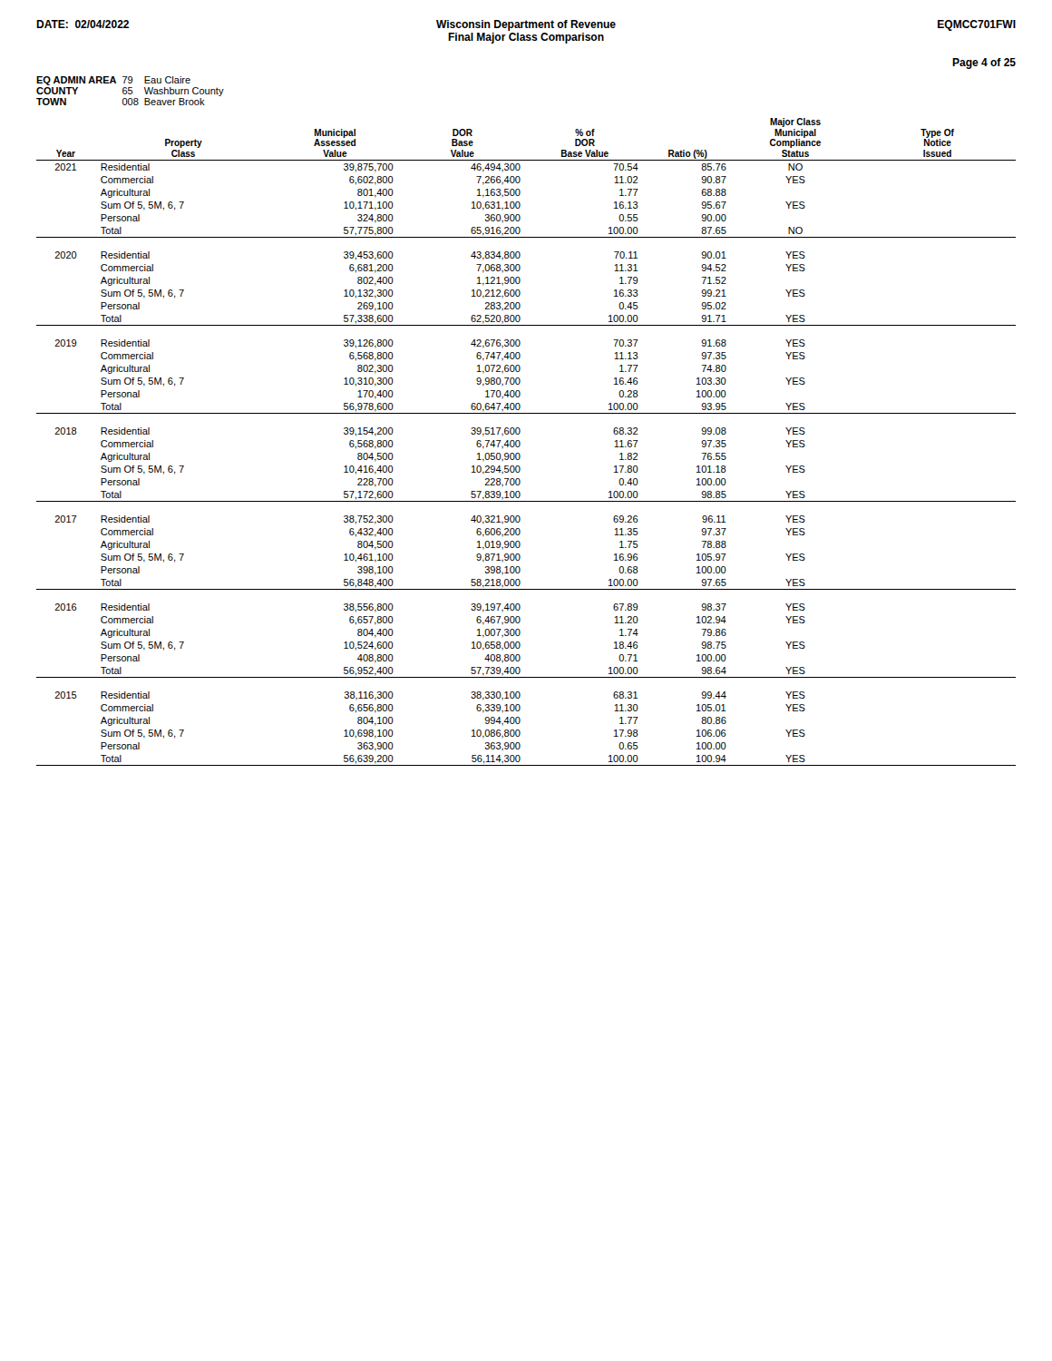DATE: 02/04/2022
Wisconsin Department of Revenue
Final Major Class Comparison
EQMCC701FWI
Page 4 of 25
| EQ ADMIN AREA | 79 | Eau Claire |
| COUNTY | 65 | Washburn County |
| TOWN | 008 | Beaver Brook |
| Year | Property Class | Municipal Assessed Value | DOR Base Value | % of DOR Base Value | Ratio (%) | Major Class Municipal Compliance Status | Type Of Notice Issued |
| --- | --- | --- | --- | --- | --- | --- | --- |
| 2021 | Residential | 39,875,700 | 46,494,300 | 70.54 | 85.76 | NO | |
| | Commercial | 6,602,800 | 7,266,400 | 11.02 | 90.87 | YES | |
| | Agricultural | 801,400 | 1,163,500 | 1.77 | 68.88 | | |
| | Sum Of 5, 5M, 6, 7 | 10,171,100 | 10,631,100 | 16.13 | 95.67 | YES | |
| | Personal | 324,800 | 360,900 | 0.55 | 90.00 | | |
| | Total | 57,775,800 | 65,916,200 | 100.00 | 87.65 | NO | |
| 2020 | Residential | 39,453,600 | 43,834,800 | 70.11 | 90.01 | YES | |
| | Commercial | 6,681,200 | 7,068,300 | 11.31 | 94.52 | YES | |
| | Agricultural | 802,400 | 1,121,900 | 1.79 | 71.52 | | |
| | Sum Of 5, 5M, 6, 7 | 10,132,300 | 10,212,600 | 16.33 | 99.21 | YES | |
| | Personal | 269,100 | 283,200 | 0.45 | 95.02 | | |
| | Total | 57,338,600 | 62,520,800 | 100.00 | 91.71 | YES | |
| 2019 | Residential | 39,126,800 | 42,676,300 | 70.37 | 91.68 | YES | |
| | Commercial | 6,568,800 | 6,747,400 | 11.13 | 97.35 | YES | |
| | Agricultural | 802,300 | 1,072,600 | 1.77 | 74.80 | | |
| | Sum Of 5, 5M, 6, 7 | 10,310,300 | 9,980,700 | 16.46 | 103.30 | YES | |
| | Personal | 170,400 | 170,400 | 0.28 | 100.00 | | |
| | Total | 56,978,600 | 60,647,400 | 100.00 | 93.95 | YES | |
| 2018 | Residential | 39,154,200 | 39,517,600 | 68.32 | 99.08 | YES | |
| | Commercial | 6,568,800 | 6,747,400 | 11.67 | 97.35 | YES | |
| | Agricultural | 804,500 | 1,050,900 | 1.82 | 76.55 | | |
| | Sum Of 5, 5M, 6, 7 | 10,416,400 | 10,294,500 | 17.80 | 101.18 | YES | |
| | Personal | 228,700 | 228,700 | 0.40 | 100.00 | | |
| | Total | 57,172,600 | 57,839,100 | 100.00 | 98.85 | YES | |
| 2017 | Residential | 38,752,300 | 40,321,900 | 69.26 | 96.11 | YES | |
| | Commercial | 6,432,400 | 6,606,200 | 11.35 | 97.37 | YES | |
| | Agricultural | 804,500 | 1,019,900 | 1.75 | 78.88 | | |
| | Sum Of 5, 5M, 6, 7 | 10,461,100 | 9,871,900 | 16.96 | 105.97 | YES | |
| | Personal | 398,100 | 398,100 | 0.68 | 100.00 | | |
| | Total | 56,848,400 | 58,218,000 | 100.00 | 97.65 | YES | |
| 2016 | Residential | 38,556,800 | 39,197,400 | 67.89 | 98.37 | YES | |
| | Commercial | 6,657,800 | 6,467,900 | 11.20 | 102.94 | YES | |
| | Agricultural | 804,400 | 1,007,300 | 1.74 | 79.86 | | |
| | Sum Of 5, 5M, 6, 7 | 10,524,600 | 10,658,000 | 18.46 | 98.75 | YES | |
| | Personal | 408,800 | 408,800 | 0.71 | 100.00 | | |
| | Total | 56,952,400 | 57,739,400 | 100.00 | 98.64 | YES | |
| 2015 | Residential | 38,116,300 | 38,330,100 | 68.31 | 99.44 | YES | |
| | Commercial | 6,656,800 | 6,339,100 | 11.30 | 105.01 | YES | |
| | Agricultural | 804,100 | 994,400 | 1.77 | 80.86 | | |
| | Sum Of 5, 5M, 6, 7 | 10,698,100 | 10,086,800 | 17.98 | 106.06 | YES | |
| | Personal | 363,900 | 363,900 | 0.65 | 100.00 | | |
| | Total | 56,639,200 | 56,114,300 | 100.00 | 100.94 | YES | |